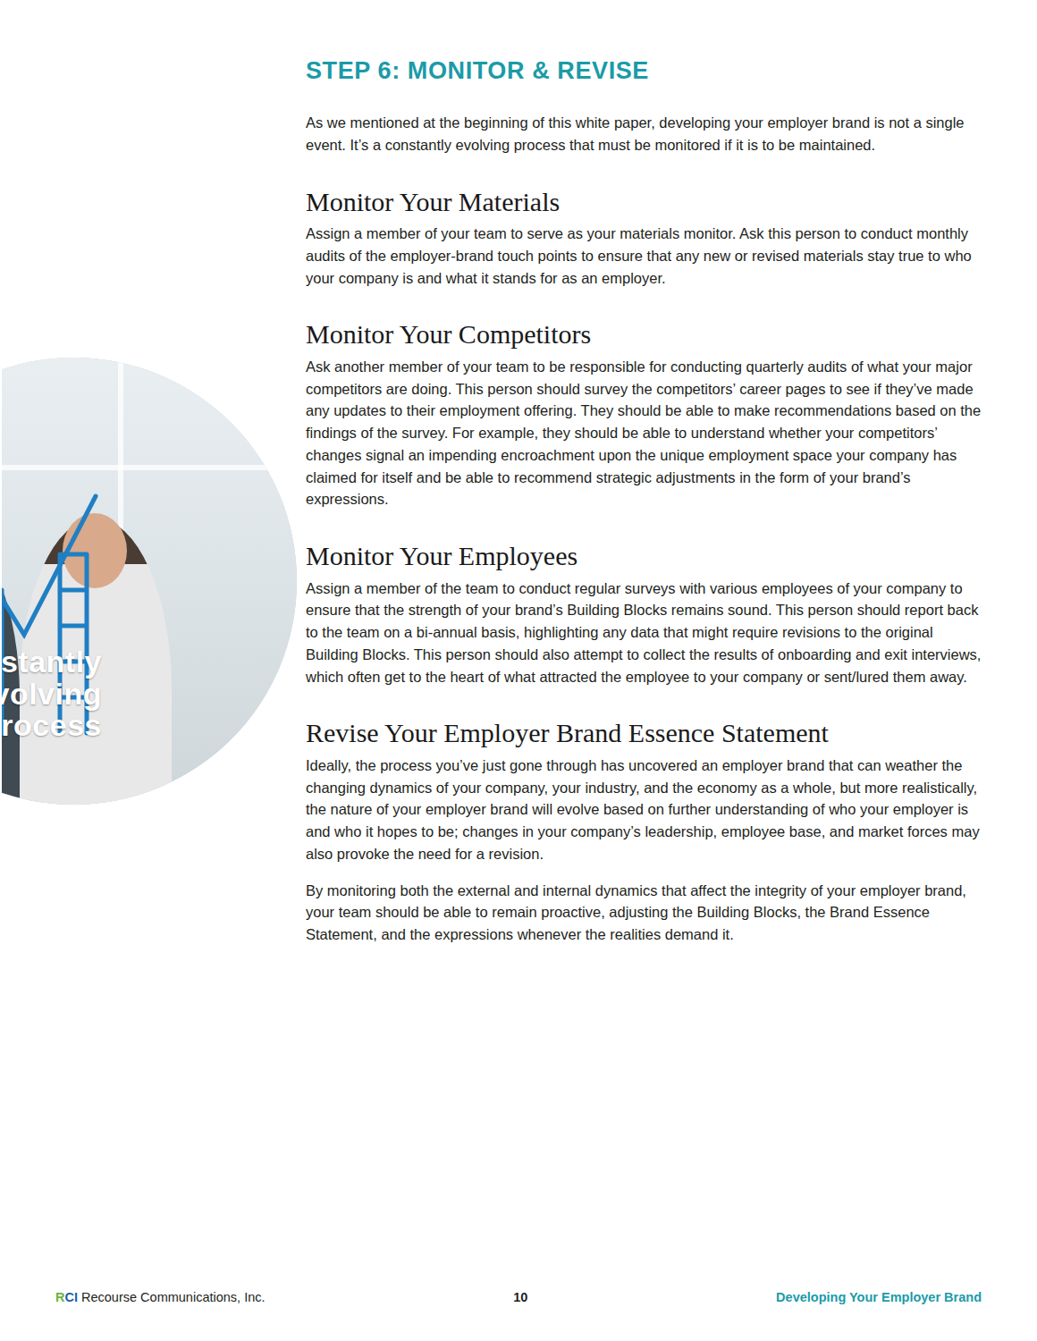a constantly
evolving
process
Step 6: Monitor & Revise
As we mentioned at the beginning of this white paper, developing your employer brand is not a single event. It’s a constantly evolving process that must be monitored if it is to be maintained.
Monitor Your Materials
Assign a member of your team to serve as your materials monitor. Ask this person to conduct monthly audits of the employer-brand touch points to ensure that any new or revised materials stay true to who your company is and what it stands for as an employer.
Monitor Your Competitors
Ask another member of your team to be responsible for conducting quarterly audits of what your major competitors are doing. This person should survey the competitors’ career pages to see if they’ve made any updates to their employment offering. They should be able to make recommendations based on the findings of the survey. For example, they should be able to understand whether your competitors’ changes signal an impending encroachment upon the unique employment space your company has claimed for itself and be able to recommend strategic adjustments in the form of your brand’s expressions.
Monitor Your Employees
Assign a member of the team to conduct regular surveys with various employees of your company to ensure that the strength of your brand’s Building Blocks remains sound. This person should report back to the team on a bi-annual basis, highlighting any data that might require revisions to the original Building Blocks. This person should also attempt to collect the results of onboarding and exit interviews, which often get to the heart of what attracted the employee to your company or sent/lured them away.
Revise Your Employer Brand Essence Statement
Ideally, the process you’ve just gone through has uncovered an employer brand that can weather the changing dynamics of your company, your industry, and the economy as a whole, but more realistically, the nature of your employer brand will evolve based on further understanding of who your employer is and who it hopes to be; changes in your company’s leadership, employee base, and market forces may also provoke the need for a revision.
By monitoring both the external and internal dynamics that affect the integrity of your employer brand, your team should be able to remain proactive, adjusting the Building Blocks, the Brand Essence Statement, and the expressions whenever the realities demand it.
RCI Recourse Communications, Inc.
10
Developing Your Employer Brand